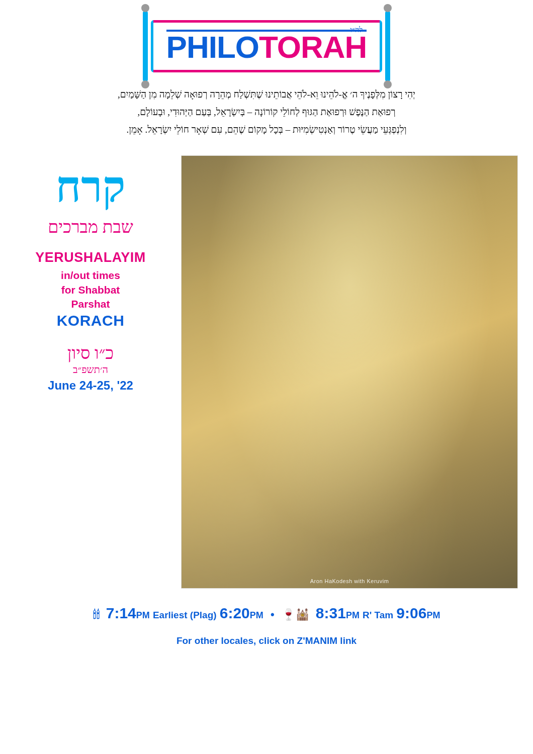לה״ו
PHILO TORAH
יְהִי רָצוֹן מִלְּפָנֶיךָ ה׳ אֱ-לֹהֵינוּ וֵא-לֹהֵי אֲבוֹתֵינוּ שֶׁתִּשְׁלַח מְהֵרָה רְפוּאָה שְׁלֵמָה מִן הַשָּׁמַיִם,
רְפוּאַת הַנֶּפֶשׁ וּרְפוּאַת הַגּוּף לְחוֹלֵי קוֹרוֹנָה – בְּיִשְׂרָאֵל, בְּעַם הַיְּהוּדִי, וּבָעוֹלָם,
וְלִנְפְגְּעֵי מַעֲשֵׂי טֶרוֹר וְאַנְטִישְׂמִיּוּת – בְּכָל מָקוֹם שֶׁהֵם, עִם שְׁאָר חוֹלֵי יִשְׂרָאֵל. אָמֵן.
קרח
שבת מברכים
YERUSHALAYIM
in/out times
for Shabbat
Parshat
KORACH
כ״ו סיון
ה׳תשפ״ב
June 24-25, '22
Aron HaKodesh with Keruvim
🕯🕯 7:14 PM Earliest (Plag) 6:20 PM • 🍷🕍 8:31 PM R' Tam 9:06 PM
For other locales, click on Z'MANIM link